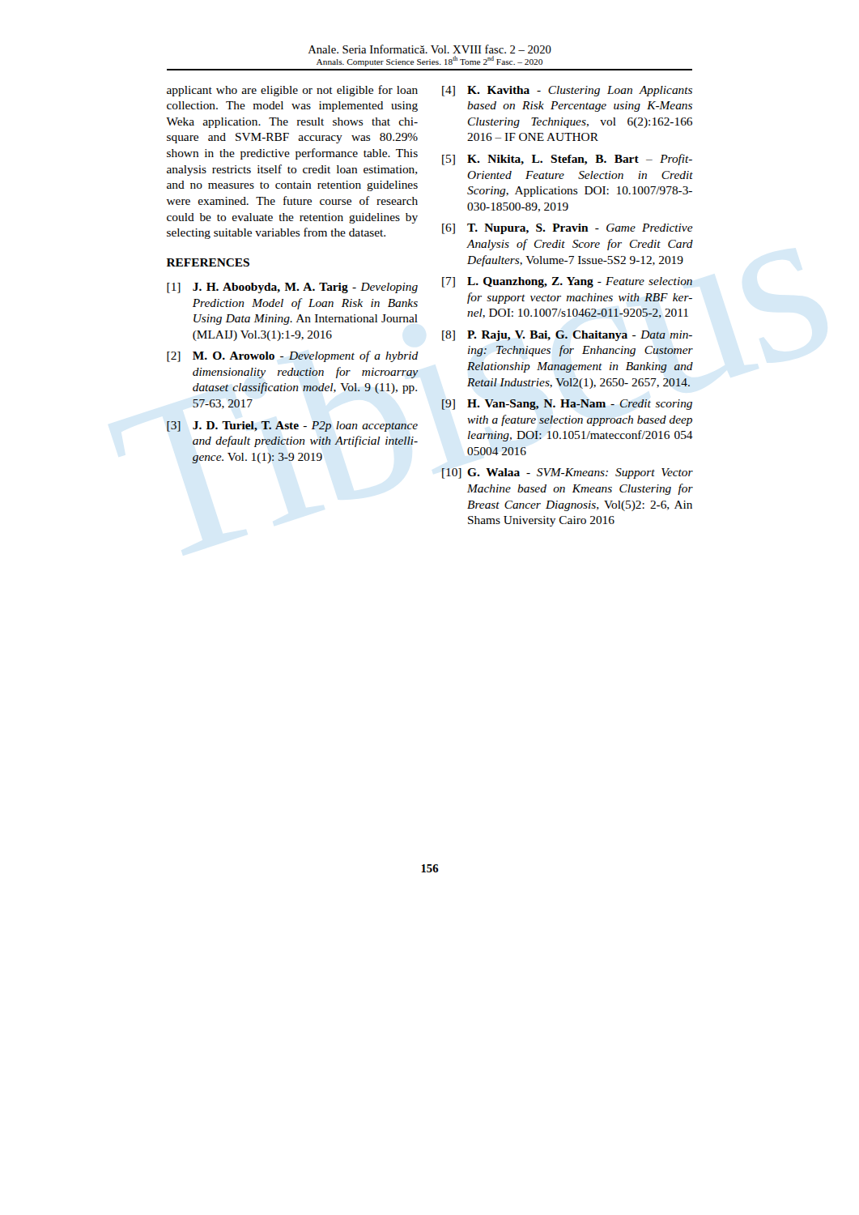Tibiscus
Anale. Seria Informatică. Vol. XVIII fasc. 2 – 2020
Annals. Computer Science Series. 18th Tome 2nd Fasc. – 2020
applicant who are eligible or not eligible for loan collection. The model was implemented using Weka application. The result shows that chi-square and SVM-RBF accuracy was 80.29% shown in the predictive performance table. This analysis restricts itself to credit loan estimation, and no measures to contain retention guidelines were examined. The future course of research could be to evaluate the retention guidelines by selecting suitable variables from the dataset.
REFERENCES
[1] J. H. Aboobyda, M. A. Tarig - Developing Prediction Model of Loan Risk in Banks Using Data Mining. An International Journal (MLAIJ) Vol.3(1):1-9, 2016
[2] M. O. Arowolo - Development of a hybrid dimensionality reduction for microarray dataset classification model, Vol. 9 (11), pp. 57-63, 2017
[3] J. D. Turiel, T. Aste - P2p loan acceptance and default prediction with Artificial intelligence. Vol. 1(1): 3-9 2019
[4] K. Kavitha - Clustering Loan Applicants based on Risk Percentage using K-Means Clustering Techniques, vol 6(2):162-166 2016 – IF ONE AUTHOR
[5] K. Nikita, L. Stefan, B. Bart – Profit-Oriented Feature Selection in Credit Scoring, Applications DOI: 10.1007/978-3-030-18500-89, 2019
[6] T. Nupura, S. Pravin - Game Predictive Analysis of Credit Score for Credit Card Defaulters, Volume-7 Issue-5S2 9-12, 2019
[7] L. Quanzhong, Z. Yang - Feature selection for support vector machines with RBF kernel, DOI: 10.1007/s10462-011-9205-2, 2011
[8] P. Raju, V. Bai, G. Chaitanya - Data mining: Techniques for Enhancing Customer Relationship Management in Banking and Retail Industries, Vol2(1), 2650- 2657, 2014.
[9] H. Van-Sang, N. Ha-Nam - Credit scoring with a feature selection approach based deep learning, DOI: 10.1051/matecconf/2016 054 05004 2016
[10] G. Walaa - SVM-Kmeans: Support Vector Machine based on Kmeans Clustering for Breast Cancer Diagnosis, Vol(5)2: 2-6, Ain Shams University Cairo 2016
156